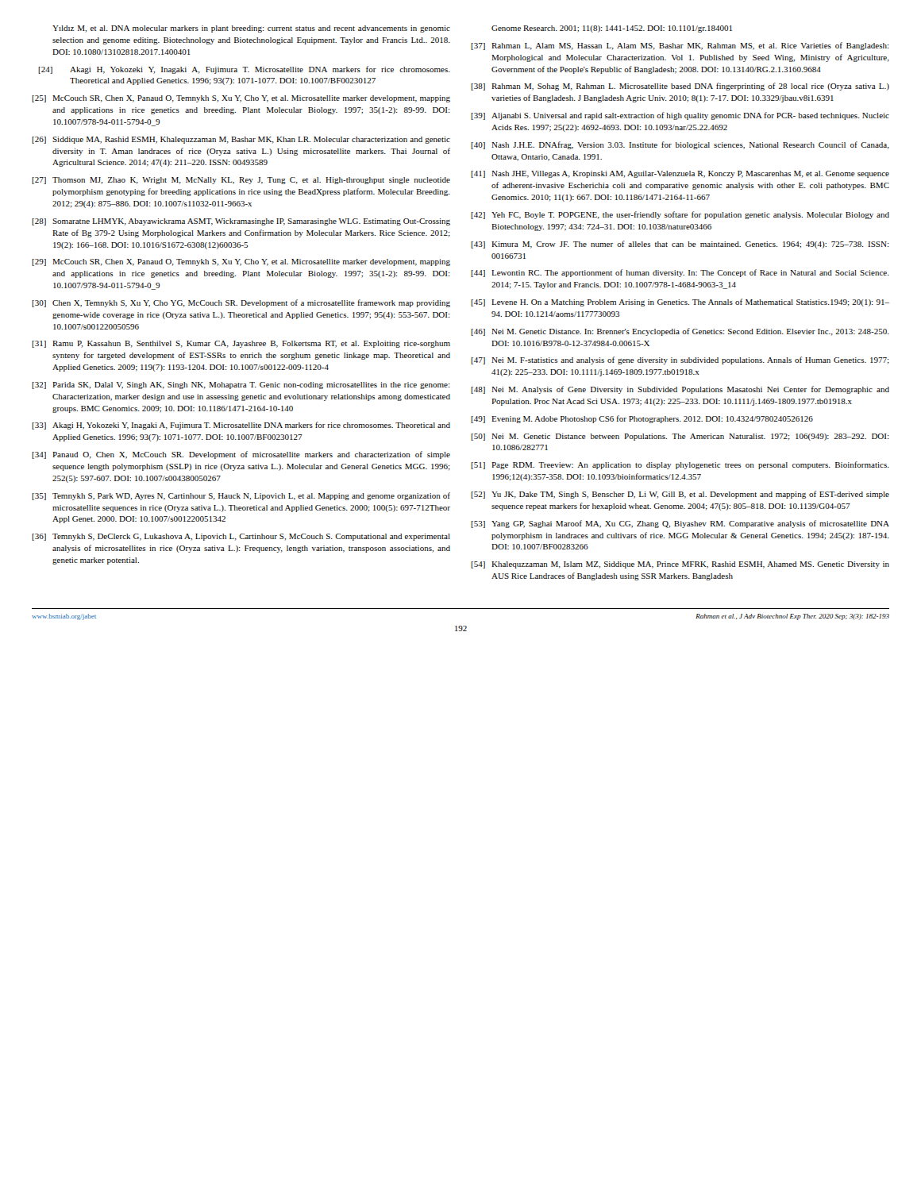Yıldız M, et al. DNA molecular markers in plant breeding: current status and recent advancements in genomic selection and genome editing. Biotechnology and Biotechnological Equipment. Taylor and Francis Ltd.. 2018. DOI: 10.1080/13102818.2017.1400401
[24]
Akagi H, Yokozeki Y, Inagaki A, Fujimura T. Microsatellite DNA markers for rice chromosomes. Theoretical and Applied Genetics. 1996; 93(7): 1071-1077. DOI: 10.1007/BF00230127
[25]
McCouch SR, Chen X, Panaud O, Temnykh S, Xu Y, Cho Y, et al. Microsatellite marker development, mapping and applications in rice genetics and breeding. Plant Molecular Biology. 1997; 35(1-2): 89-99. DOI: 10.1007/978-94-011-5794-0_9
[26]
Siddique MA, Rashid ESMH, Khalequzzaman M, Bashar MK, Khan LR. Molecular characterization and genetic diversity in T. Aman landraces of rice (Oryza sativa L.) Using microsatellite markers. Thai Journal of Agricultural Science. 2014; 47(4): 211–220. ISSN: 00493589
[27]
Thomson MJ, Zhao K, Wright M, McNally KL, Rey J, Tung C, et al. High-throughput single nucleotide polymorphism genotyping for breeding applications in rice using the BeadXpress platform. Molecular Breeding. 2012; 29(4): 875–886. DOI: 10.1007/s11032-011-9663-x
[28]
Somaratne LHMYK, Abayawickrama ASMT, Wickramasinghe IP, Samarasinghe WLG. Estimating Out-Crossing Rate of Bg 379-2 Using Morphological Markers and Confirmation by Molecular Markers. Rice Science. 2012; 19(2): 166–168. DOI: 10.1016/S1672-6308(12)60036-5
[29]
McCouch SR, Chen X, Panaud O, Temnykh S, Xu Y, Cho Y, et al. Microsatellite marker development, mapping and applications in rice genetics and breeding. Plant Molecular Biology. 1997; 35(1-2): 89-99. DOI: 10.1007/978-94-011-5794-0_9
[30]
Chen X, Temnykh S, Xu Y, Cho YG, McCouch SR. Development of a microsatellite framework map providing genome-wide coverage in rice (Oryza sativa L.). Theoretical and Applied Genetics. 1997; 95(4): 553-567. DOI: 10.1007/s001220050596
[31]
Ramu P, Kassahun B, Senthilvel S, Kumar CA, Jayashree B, Folkertsma RT, et al. Exploiting rice-sorghum synteny for targeted development of EST-SSRs to enrich the sorghum genetic linkage map. Theoretical and Applied Genetics. 2009; 119(7): 1193-1204. DOI: 10.1007/s00122-009-1120-4
[32]
Parida SK, Dalal V, Singh AK, Singh NK, Mohapatra T. Genic non-coding microsatellites in the rice genome: Characterization, marker design and use in assessing genetic and evolutionary relationships among domesticated groups. BMC Genomics. 2009; 10. DOI: 10.1186/1471-2164-10-140
[33]
Akagi H, Yokozeki Y, Inagaki A, Fujimura T. Microsatellite DNA markers for rice chromosomes. Theoretical and Applied Genetics. 1996; 93(7): 1071-1077. DOI: 10.1007/BF00230127
[34]
Panaud O, Chen X, McCouch SR. Development of microsatellite markers and characterization of simple sequence length polymorphism (SSLP) in rice (Oryza sativa L.). Molecular and General Genetics MGG. 1996; 252(5): 597-607. DOI: 10.1007/s004380050267
[35]
Temnykh S, Park WD, Ayres N, Cartinhour S, Hauck N, Lipovich L, et al. Mapping and genome organization of microsatellite sequences in rice (Oryza sativa L.). Theoretical and Applied Genetics. 2000; 100(5): 697-712Theor Appl Genet. 2000. DOI: 10.1007/s001220051342
[36]
Temnykh S, DeClerck G, Lukashova A, Lipovich L, Cartinhour S, McCouch S. Computational and experimental analysis of microsatellites in rice (Oryza sativa L.): Frequency, length variation, transposon associations, and genetic marker potential.
Genome Research. 2001; 11(8): 1441-1452. DOI: 10.1101/gr.184001
[37]
Rahman L, Alam MS, Hassan L, Alam MS, Bashar MK, Rahman MS, et al. Rice Varieties of Bangladesh: Morphological and Molecular Characterization. Vol 1. Published by Seed Wing, Ministry of Agriculture, Government of the People's Republic of Bangladesh; 2008. DOI: 10.13140/RG.2.1.3160.9684
[38]
Rahman M, Sohag M, Rahman L. Microsatellite based DNA fingerprinting of 28 local rice (Oryza sativa L.) varieties of Bangladesh. J Bangladesh Agric Univ. 2010; 8(1): 7-17. DOI: 10.3329/jbau.v8i1.6391
[39]
Aljanabi S. Universal and rapid salt-extraction of high quality genomic DNA for PCR- based techniques. Nucleic Acids Res. 1997; 25(22): 4692-4693. DOI: 10.1093/nar/25.22.4692
[40]
Nash J.H.E. DNAfrag, Version 3.03. Institute for biological sciences, National Research Council of Canada, Ottawa, Ontario, Canada. 1991.
[41]
Nash JHE, Villegas A, Kropinski AM, Aguilar-Valenzuela R, Konczy P, Mascarenhas M, et al. Genome sequence of adherent-invasive Escherichia coli and comparative genomic analysis with other E. coli pathotypes. BMC Genomics. 2010; 11(1): 667. DOI: 10.1186/1471-2164-11-667
[42]
Yeh FC, Boyle T. POPGENE, the user-friendly softare for population genetic analysis. Molecular Biology and Biotechnology. 1997; 434: 724–31. DOI: 10.1038/nature03466
[43]
Kimura M, Crow JF. The numer of alleles that can be maintained. Genetics. 1964; 49(4): 725–738. ISSN: 00166731
[44]
Lewontin RC. The apportionment of human diversity. In: The Concept of Race in Natural and Social Science. 2014; 7-15. Taylor and Francis. DOI: 10.1007/978-1-4684-9063-3_14
[45]
Levene H. On a Matching Problem Arising in Genetics. The Annals of Mathematical Statistics.1949; 20(1): 91–94. DOI: 10.1214/aoms/1177730093
[46]
Nei M. Genetic Distance. In: Brenner's Encyclopedia of Genetics: Second Edition. Elsevier Inc., 2013: 248-250. DOI: 10.1016/B978-0-12-374984-0.00615-X
[47]
Nei M. F-statistics and analysis of gene diversity in subdivided populations. Annals of Human Genetics. 1977; 41(2): 225–233. DOI: 10.1111/j.1469-1809.1977.tb01918.x
[48]
Nei M. Analysis of Gene Diversity in Subdivided Populations Masatoshi Nei Center for Demographic and Population. Proc Nat Acad Sci USA. 1973; 41(2): 225–233. DOI: 10.1111/j.1469-1809.1977.tb01918.x
[49]
Evening M. Adobe Photoshop CS6 for Photographers. 2012. DOI: 10.4324/9780240526126
[50]
Nei M. Genetic Distance between Populations. The American Naturalist. 1972; 106(949): 283–292. DOI: 10.1086/282771
[51]
Page RDM. Treeview: An application to display phylogenetic trees on personal computers. Bioinformatics. 1996;12(4):357-358. DOI: 10.1093/bioinformatics/12.4.357
[52]
Yu JK, Dake TM, Singh S, Benscher D, Li W, Gill B, et al. Development and mapping of EST-derived simple sequence repeat markers for hexaploid wheat. Genome. 2004; 47(5): 805–818. DOI: 10.1139/G04-057
[53]
Yang GP, Saghai Maroof MA, Xu CG, Zhang Q, Biyashev RM. Comparative analysis of microsatellite DNA polymorphism in landraces and cultivars of rice. MGG Molecular & General Genetics. 1994; 245(2): 187-194. DOI: 10.1007/BF00283266
[54]
Khalequzzaman M, Islam MZ, Siddique MA, Prince MFRK, Rashid ESMH, Ahamed MS. Genetic Diversity in AUS Rice Landraces of Bangladesh using SSR Markers. Bangladesh
www.bsmiab.org/jabet
Rahman et al., J Adv Biotechnol Exp Ther. 2020 Sep; 3(3): 182-193
192